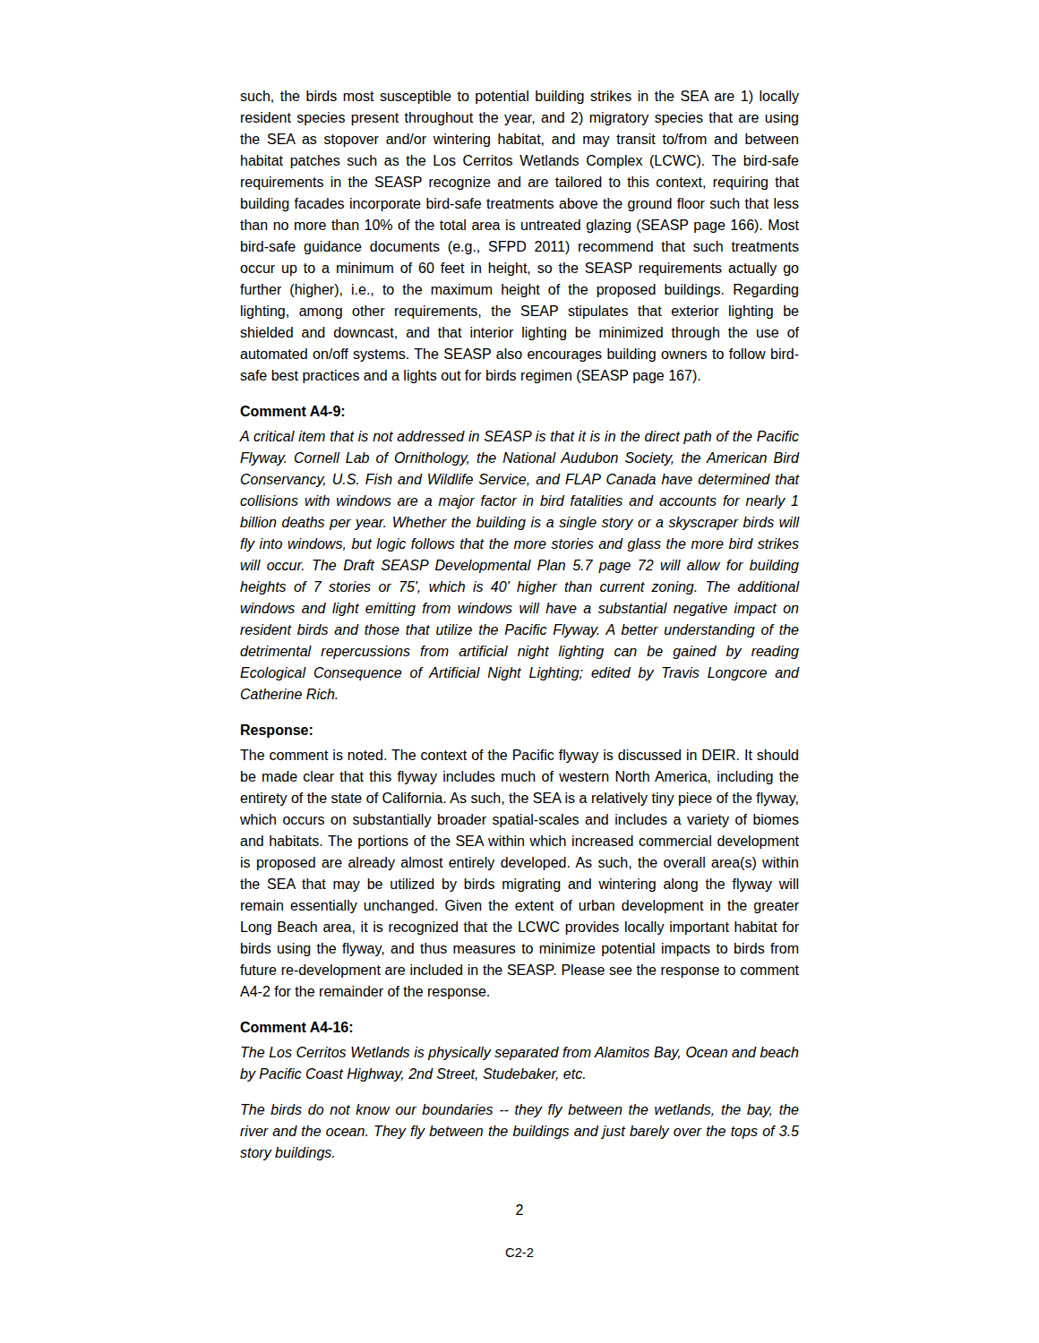such, the birds most susceptible to potential building strikes in the SEA are 1) locally resident species present throughout the year, and 2) migratory species that are using the SEA as stopover and/or wintering habitat, and may transit to/from and between habitat patches such as the Los Cerritos Wetlands Complex (LCWC). The bird-safe requirements in the SEASP recognize and are tailored to this context, requiring that building facades incorporate bird-safe treatments above the ground floor such that less than no more than 10% of the total area is untreated glazing (SEASP page 166). Most bird-safe guidance documents (e.g., SFPD 2011) recommend that such treatments occur up to a minimum of 60 feet in height, so the SEASP requirements actually go further (higher), i.e., to the maximum height of the proposed buildings. Regarding lighting, among other requirements, the SEAP stipulates that exterior lighting be shielded and downcast, and that interior lighting be minimized through the use of automated on/off systems. The SEASP also encourages building owners to follow bird-safe best practices and a lights out for birds regimen (SEASP page 167).
Comment A4-9:
A critical item that is not addressed in SEASP is that it is in the direct path of the Pacific Flyway. Cornell Lab of Ornithology, the National Audubon Society, the American Bird Conservancy, U.S. Fish and Wildlife Service, and FLAP Canada have determined that collisions with windows are a major factor in bird fatalities and accounts for nearly 1 billion deaths per year. Whether the building is a single story or a skyscraper birds will fly into windows, but logic follows that the more stories and glass the more bird strikes will occur. The Draft SEASP Developmental Plan 5.7 page 72 will allow for building heights of 7 stories or 75', which is 40' higher than current zoning. The additional windows and light emitting from windows will have a substantial negative impact on resident birds and those that utilize the Pacific Flyway. A better understanding of the detrimental repercussions from artificial night lighting can be gained by reading Ecological Consequence of Artificial Night Lighting; edited by Travis Longcore and Catherine Rich.
Response:
The comment is noted. The context of the Pacific flyway is discussed in DEIR. It should be made clear that this flyway includes much of western North America, including the entirety of the state of California. As such, the SEA is a relatively tiny piece of the flyway, which occurs on substantially broader spatial-scales and includes a variety of biomes and habitats. The portions of the SEA within which increased commercial development is proposed are already almost entirely developed. As such, the overall area(s) within the SEA that may be utilized by birds migrating and wintering along the flyway will remain essentially unchanged. Given the extent of urban development in the greater Long Beach area, it is recognized that the LCWC provides locally important habitat for birds using the flyway, and thus measures to minimize potential impacts to birds from future re-development are included in the SEASP. Please see the response to comment A4-2 for the remainder of the response.
Comment A4-16:
The Los Cerritos Wetlands is physically separated from Alamitos Bay, Ocean and beach by Pacific Coast Highway, 2nd Street, Studebaker, etc.
The birds do not know our boundaries -- they fly between the wetlands, the bay, the river and the ocean. They fly between the buildings and just barely over the tops of 3.5 story buildings.
2
C2-2